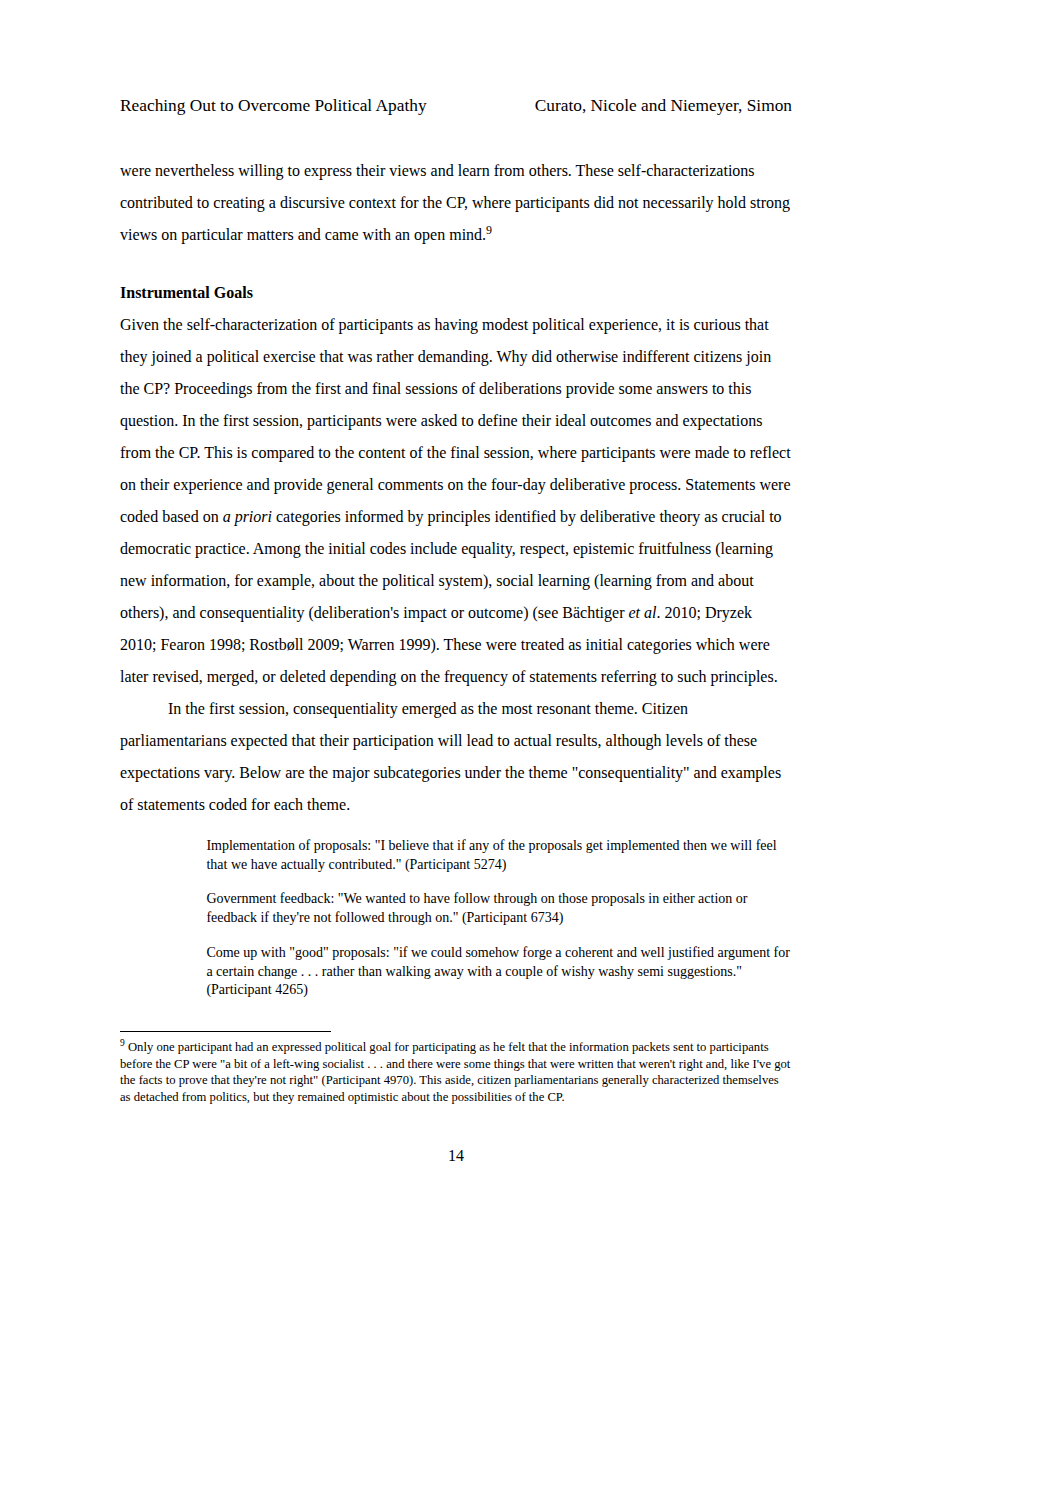Reaching Out to Overcome Political Apathy
Curato, Nicole and Niemeyer, Simon
were nevertheless willing to express their views and learn from others. These self-characterizations contributed to creating a discursive context for the CP, where participants did not necessarily hold strong views on particular matters and came with an open mind.9
Instrumental Goals
Given the self-characterization of participants as having modest political experience, it is curious that they joined a political exercise that was rather demanding. Why did otherwise indifferent citizens join the CP? Proceedings from the first and final sessions of deliberations provide some answers to this question. In the first session, participants were asked to define their ideal outcomes and expectations from the CP. This is compared to the content of the final session, where participants were made to reflect on their experience and provide general comments on the four-day deliberative process. Statements were coded based on a priori categories informed by principles identified by deliberative theory as crucial to democratic practice. Among the initial codes include equality, respect, epistemic fruitfulness (learning new information, for example, about the political system), social learning (learning from and about others), and consequentiality (deliberation's impact or outcome) (see Bächtiger et al. 2010; Dryzek 2010; Fearon 1998; Rostbøll 2009; Warren 1999). These were treated as initial categories which were later revised, merged, or deleted depending on the frequency of statements referring to such principles.
In the first session, consequentiality emerged as the most resonant theme. Citizen parliamentarians expected that their participation will lead to actual results, although levels of these expectations vary. Below are the major subcategories under the theme "consequentiality" and examples of statements coded for each theme.
Implementation of proposals: "I believe that if any of the proposals get implemented then we will feel that we have actually contributed." (Participant 5274)
Government feedback: "We wanted to have follow through on those proposals in either action or feedback if they're not followed through on." (Participant 6734)
Come up with "good" proposals: "if we could somehow forge a coherent and well justified argument for a certain change . . . rather than walking away with a couple of wishy washy semi suggestions." (Participant 4265)
9 Only one participant had an expressed political goal for participating as he felt that the information packets sent to participants before the CP were "a bit of a left-wing socialist . . . and there were some things that were written that weren't right and, like I've got the facts to prove that they're not right" (Participant 4970). This aside, citizen parliamentarians generally characterized themselves as detached from politics, but they remained optimistic about the possibilities of the CP.
14